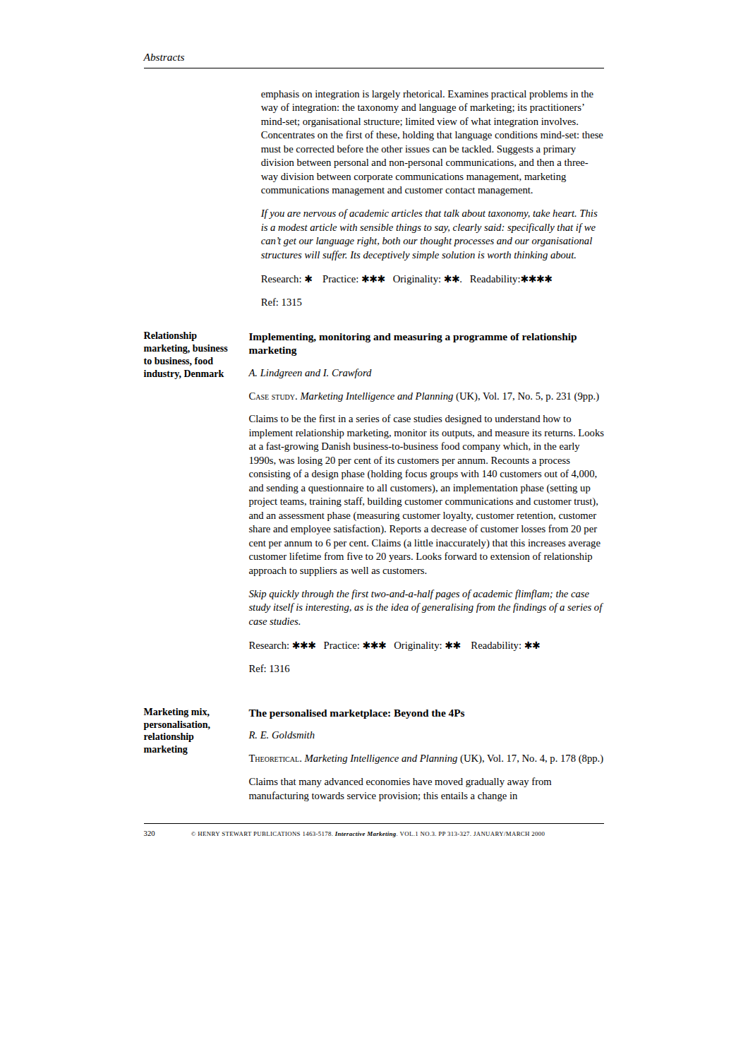Abstracts
emphasis on integration is largely rhetorical. Examines practical problems in the way of integration: the taxonomy and language of marketing; its practitioners’ mind-set; organisational structure; limited view of what integration involves. Concentrates on the first of these, holding that language conditions mind-set: these must be corrected before the other issues can be tackled. Suggests a primary division between personal and non-personal communications, and then a three-way division between corporate communications management, marketing communications management and customer contact management.
If you are nervous of academic articles that talk about taxonomy, take heart. This is a modest article with sensible things to say, clearly said: specifically that if we can’t get our language right, both our thought processes and our organisational structures will suffer. Its deceptively simple solution is worth thinking about.
Research: ✱ Practice: ✱✱✱ Originality: ✱✱. Readability:✱✱✱✱
Ref: 1315
Relationship marketing, business to business, food industry, Denmark
Implementing, monitoring and measuring a programme of relationship marketing
A. Lindgreen and I. Crawford
Case study. Marketing Intelligence and Planning (UK), Vol. 17, No. 5, p. 231 (9pp.)
Claims to be the first in a series of case studies designed to understand how to implement relationship marketing, monitor its outputs, and measure its returns. Looks at a fast-growing Danish business-to-business food company which, in the early 1990s, was losing 20 per cent of its customers per annum. Recounts a process consisting of a design phase (holding focus groups with 140 customers out of 4,000, and sending a questionnaire to all customers), an implementation phase (setting up project teams, training staff, building customer communications and customer trust), and an assessment phase (measuring customer loyalty, customer retention, customer share and employee satisfaction). Reports a decrease of customer losses from 20 per cent per annum to 6 per cent. Claims (a little inaccurately) that this increases average customer lifetime from five to 20 years. Looks forward to extension of relationship approach to suppliers as well as customers.
Skip quickly through the first two-and-a-half pages of academic flimflam; the case study itself is interesting, as is the idea of generalising from the findings of a series of case studies.
Research: ✱✱✱ Practice: ✱✱✱ Originality: ✱✱ Readability: ✱✱
Ref: 1316
Marketing mix, personalisation, relationship marketing
The personalised marketplace: Beyond the 4Ps
R. E. Goldsmith
Theoretical. Marketing Intelligence and Planning (UK), Vol. 17, No. 4, p. 178 (8pp.)
Claims that many advanced economies have moved gradually away from manufacturing towards service provision; this entails a change in
320
© HENRY STEWART PUBLICATIONS 1463-5178. Interactive Marketing. VOL.1 NO.3. PP 313-327. JANUARY/MARCH 2000